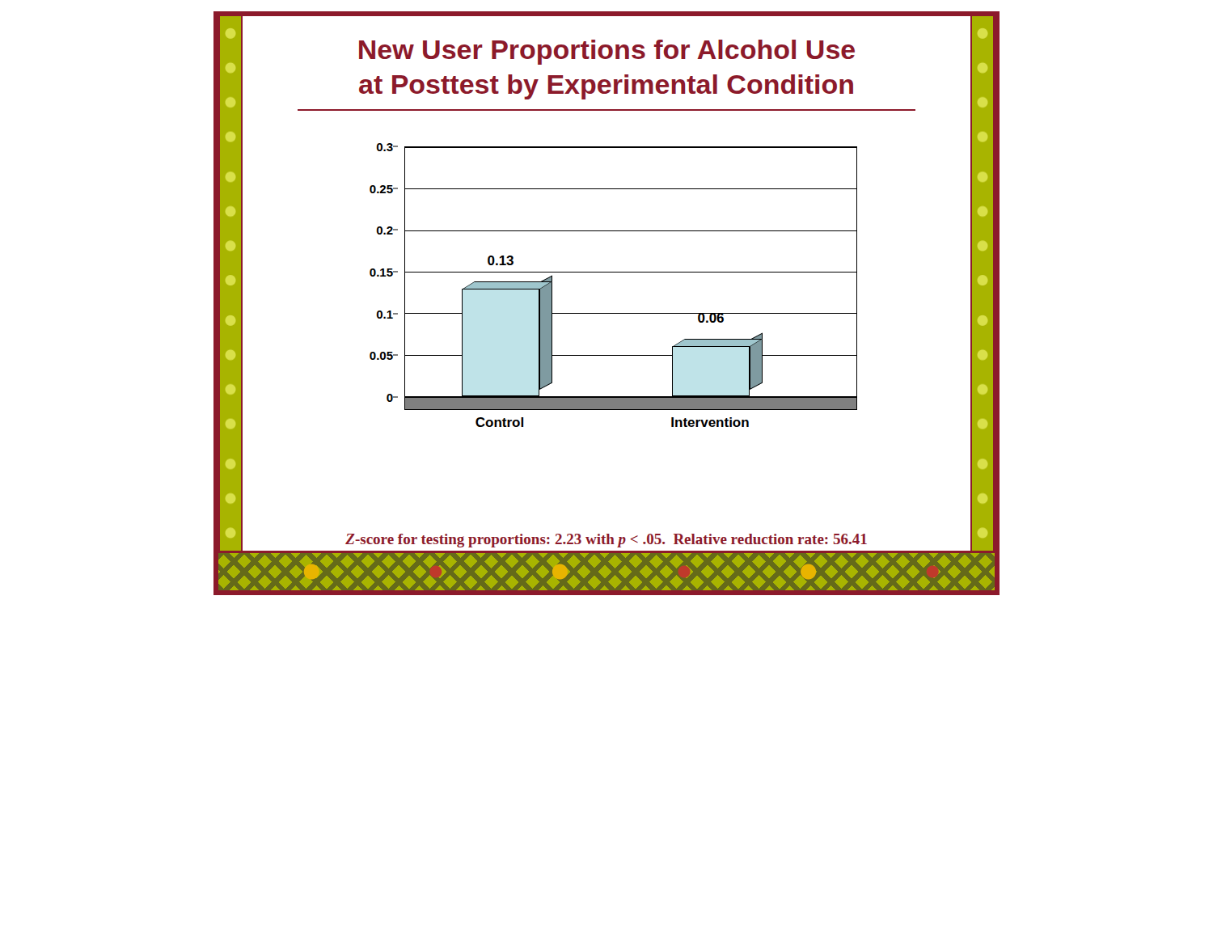New User Proportions for Alcohol Use
at Posttest by Experimental Condition
0.3 0.25 0.2 0.15 0.1 0.05 0
0.13
0.06
Control Intervention
Z-score for testing proportions: 2.23 with p < .05. Relative reduction rate: 56.41